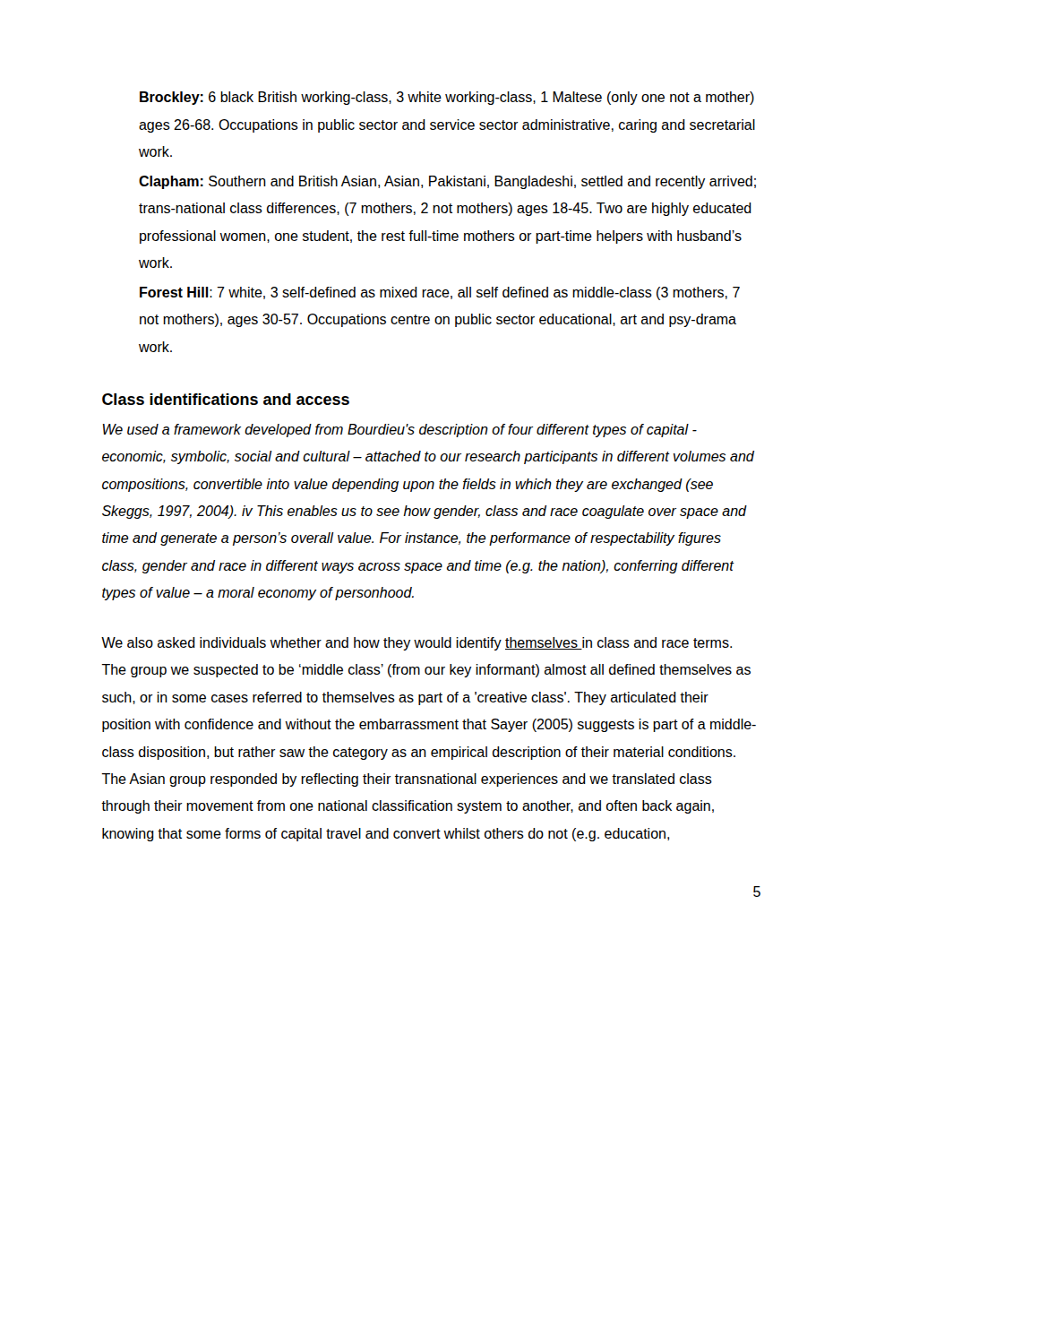Brockley: 6 black British working-class, 3 white working-class, 1 Maltese (only one not a mother) ages 26-68. Occupations in public sector and service sector administrative, caring and secretarial work.
Clapham: Southern and British Asian, Asian, Pakistani, Bangladeshi, settled and recently arrived; trans-national class differences, (7 mothers, 2 not mothers) ages 18-45. Two are highly educated professional women, one student, the rest full-time mothers or part-time helpers with husband’s work.
Forest Hill: 7 white, 3 self-defined as mixed race, all self defined as middle-class (3 mothers, 7 not mothers), ages 30-57. Occupations centre on public sector educational, art and psy-drama work.
Class identifications and access
We used a framework developed from Bourdieu's description of four different types of capital - economic, symbolic, social and cultural – attached to our research participants in different volumes and compositions, convertible into value depending upon the fields in which they are exchanged (see Skeggs, 1997, 2004). iv This enables us to see how gender, class and race coagulate over space and time and generate a person’s overall value. For instance, the performance of respectability figures class, gender and race in different ways across space and time (e.g. the nation), conferring different types of value – a moral economy of personhood.
We also asked individuals whether and how they would identify themselves in class and race terms. The group we suspected to be ‘middle class’ (from our key informant) almost all defined themselves as such, or in some cases referred to themselves as part of a 'creative class'. They articulated their position with confidence and without the embarrassment that Sayer (2005) suggests is part of a middle-class disposition, but rather saw the category as an empirical description of their material conditions. The Asian group responded by reflecting their transnational experiences and we translated class through their movement from one national classification system to another, and often back again, knowing that some forms of capital travel and convert whilst others do not (e.g. education,
5